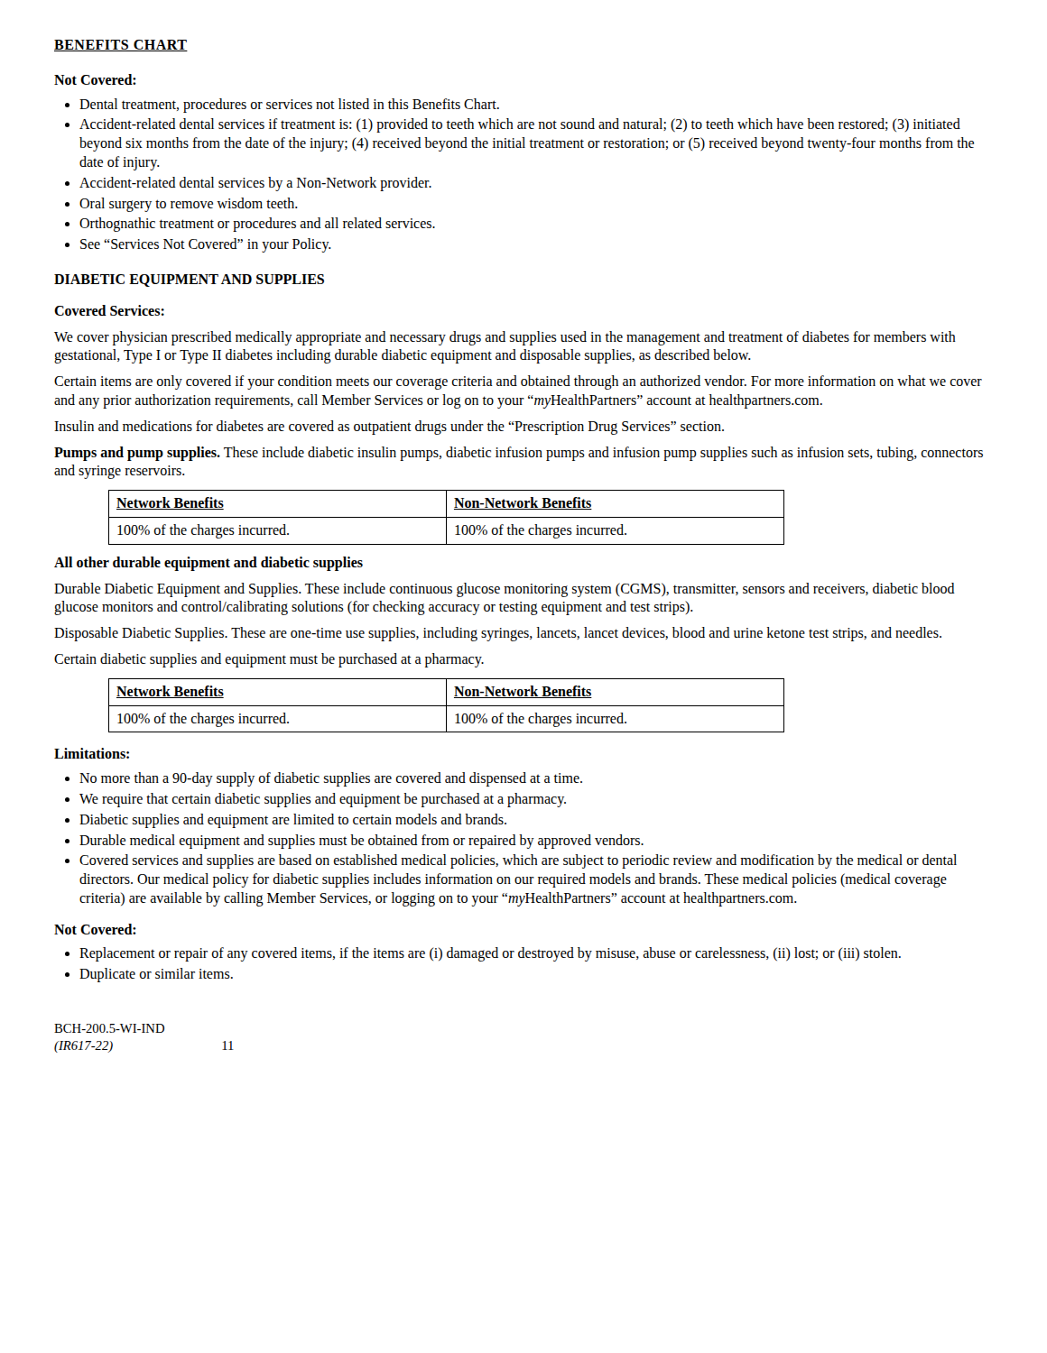BENEFITS CHART
Not Covered:
Dental treatment, procedures or services not listed in this Benefits Chart.
Accident-related dental services if treatment is: (1) provided to teeth which are not sound and natural; (2) to teeth which have been restored; (3) initiated beyond six months from the date of the injury; (4) received beyond the initial treatment or restoration; or (5) received beyond twenty-four months from the date of injury.
Accident-related dental services by a Non-Network provider.
Oral surgery to remove wisdom teeth.
Orthognathic treatment or procedures and all related services.
See “Services Not Covered” in your Policy.
DIABETIC EQUIPMENT AND SUPPLIES
Covered Services:
We cover physician prescribed medically appropriate and necessary drugs and supplies used in the management and treatment of diabetes for members with gestational, Type I or Type II diabetes including durable diabetic equipment and disposable supplies, as described below.
Certain items are only covered if your condition meets our coverage criteria and obtained through an authorized vendor. For more information on what we cover and any prior authorization requirements, call Member Services or log on to your “my HealthPartners” account at healthpartners.com.
Insulin and medications for diabetes are covered as outpatient drugs under the “Prescription Drug Services” section.
Pumps and pump supplies. These include diabetic insulin pumps, diabetic infusion pumps and infusion pump supplies such as infusion sets, tubing, connectors and syringe reservoirs.
| Network Benefits | Non-Network Benefits |
| --- | --- |
| 100% of the charges incurred. | 100% of the charges incurred. |
All other durable equipment and diabetic supplies
Durable Diabetic Equipment and Supplies. These include continuous glucose monitoring system (CGMS), transmitter, sensors and receivers, diabetic blood glucose monitors and control/calibrating solutions (for checking accuracy or testing equipment and test strips).
Disposable Diabetic Supplies. These are one-time use supplies, including syringes, lancets, lancet devices, blood and urine ketone test strips, and needles.
Certain diabetic supplies and equipment must be purchased at a pharmacy.
| Network Benefits | Non-Network Benefits |
| --- | --- |
| 100% of the charges incurred. | 100% of the charges incurred. |
Limitations:
No more than a 90-day supply of diabetic supplies are covered and dispensed at a time.
We require that certain diabetic supplies and equipment be purchased at a pharmacy.
Diabetic supplies and equipment are limited to certain models and brands.
Durable medical equipment and supplies must be obtained from or repaired by approved vendors.
Covered services and supplies are based on established medical policies, which are subject to periodic review and modification by the medical or dental directors. Our medical policy for diabetic supplies includes information on our required models and brands. These medical policies (medical coverage criteria) are available by calling Member Services, or logging on to your “my HealthPartners” account at healthpartners.com.
Not Covered:
Replacement or repair of any covered items, if the items are (i) damaged or destroyed by misuse, abuse or carelessness, (ii) lost; or (iii) stolen.
Duplicate or similar items.
BCH-200.5-WI-IND
(IR617-22)
11